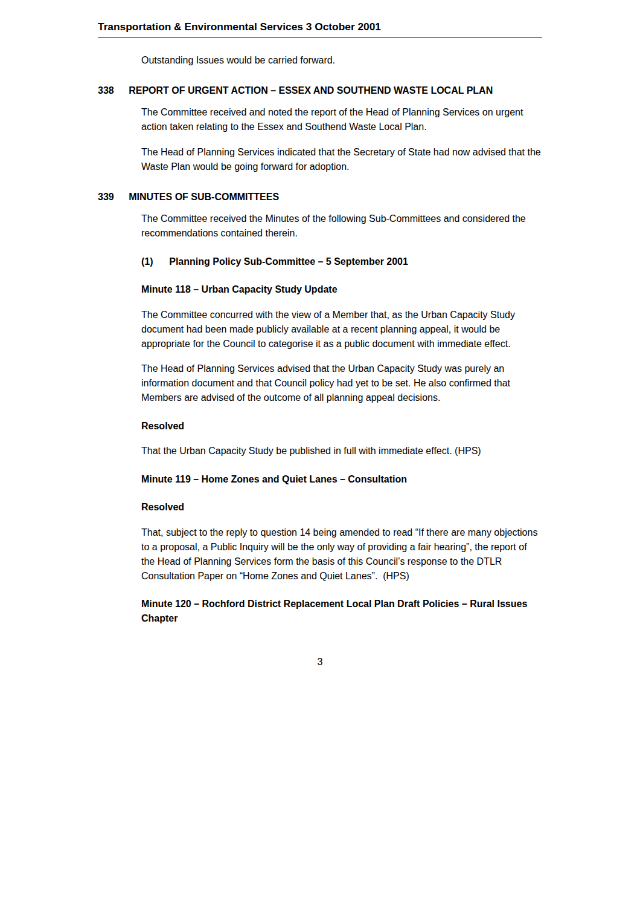Transportation & Environmental Services 3 October 2001
Outstanding Issues would be carried forward.
338
REPORT OF URGENT ACTION – ESSEX AND SOUTHEND WASTE LOCAL PLAN
The Committee received and noted the report of the Head of Planning Services on urgent action taken relating to the Essex and Southend Waste Local Plan.
The Head of Planning Services indicated that the Secretary of State had now advised that the Waste Plan would be going forward for adoption.
339
MINUTES OF SUB-COMMITTEES
The Committee received the Minutes of the following Sub-Committees and considered the recommendations contained therein.
(1) Planning Policy Sub-Committee – 5 September 2001
Minute 118 – Urban Capacity Study Update
The Committee concurred with the view of a Member that, as the Urban Capacity Study document had been made publicly available at a recent planning appeal, it would be appropriate for the Council to categorise it as a public document with immediate effect.
The Head of Planning Services advised that the Urban Capacity Study was purely an information document and that Council policy had yet to be set. He also confirmed that Members are advised of the outcome of all planning appeal decisions.
Resolved
That the Urban Capacity Study be published in full with immediate effect. (HPS)
Minute 119 – Home Zones and Quiet Lanes – Consultation
Resolved
That, subject to the reply to question 14 being amended to read “If there are many objections to a proposal, a Public Inquiry will be the only way of providing a fair hearing”, the report of the Head of Planning Services form the basis of this Council’s response to the DTLR Consultation Paper on “Home Zones and Quiet Lanes”. (HPS)
Minute 120 – Rochford District Replacement Local Plan Draft Policies – Rural Issues Chapter
3